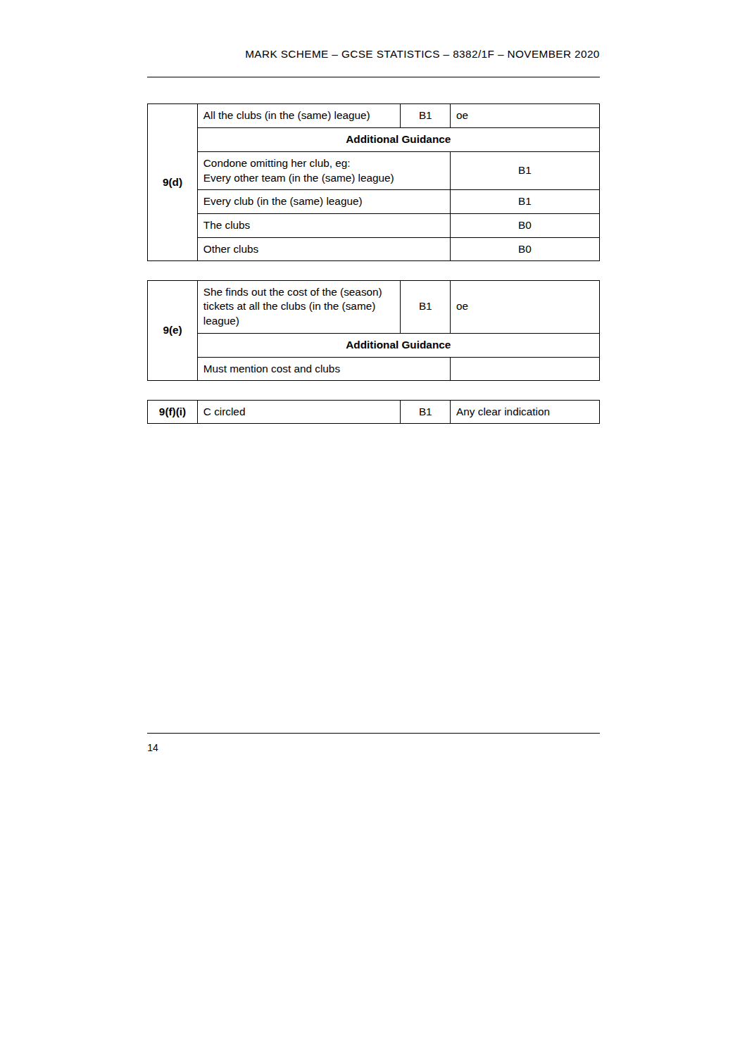MARK SCHEME – GCSE STATISTICS – 8382/1F – NOVEMBER 2020
| 9(d) | All the clubs (in the (same) league) | B1 | oe |
| Additional Guidance |
| Condone omitting her club, eg: Every other team (in the (same) league) | B1 |
| Every club (in the (same) league) | B1 |
| The clubs | B0 |
| Other clubs | B0 |
| 9(e) | She finds out the cost of the (season) tickets at all the clubs (in the (same) league) | B1 | oe |
| Additional Guidance |
| Must mention cost and clubs | |
| 9(f)(i) | C circled | B1 | Any clear indication |
14